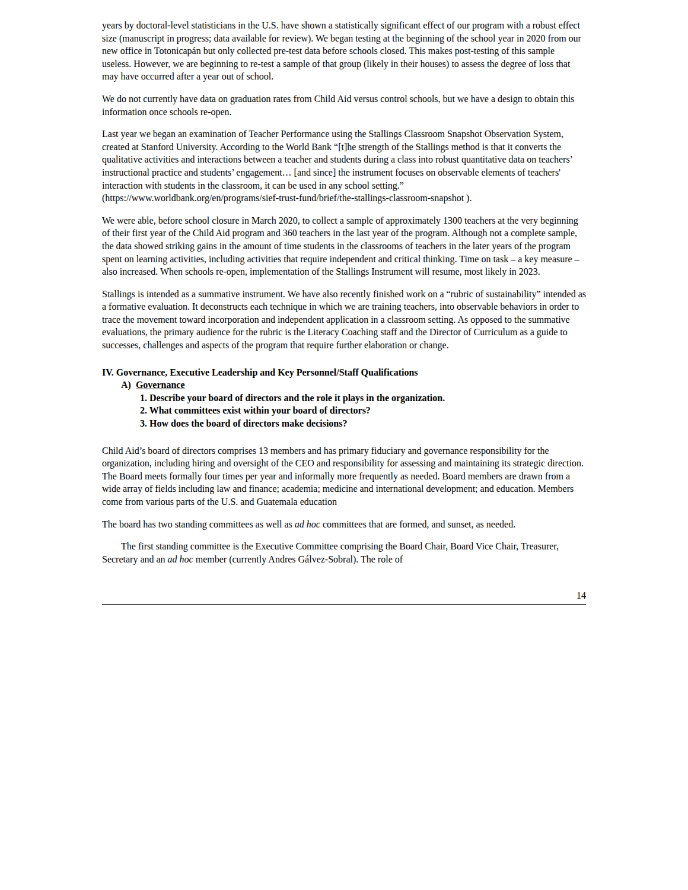years by doctoral-level statisticians in the U.S. have shown a statistically significant effect of our program with a robust effect size (manuscript in progress; data available for review). We began testing at the beginning of the school year in 2020 from our new office in Totonicapán but only collected pre-test data before schools closed. This makes post-testing of this sample useless. However, we are beginning to re-test a sample of that group (likely in their houses) to assess the degree of loss that may have occurred after a year out of school.
We do not currently have data on graduation rates from Child Aid versus control schools, but we have a design to obtain this information once schools re-open.
Last year we began an examination of Teacher Performance using the Stallings Classroom Snapshot Observation System, created at Stanford University. According to the World Bank “[t]he strength of the Stallings method is that it converts the qualitative activities and interactions between a teacher and students during a class into robust quantitative data on teachers’ instructional practice and students’ engagement… [and since] the instrument focuses on observable elements of teachers' interaction with students in the classroom, it can be used in any school setting.”
(https://www.worldbank.org/en/programs/sief-trust-fund/brief/the-stallings-classroom-snapshot ).
We were able, before school closure in March 2020, to collect a sample of approximately 1300 teachers at the very beginning of their first year of the Child Aid program and 360 teachers in the last year of the program. Although not a complete sample, the data showed striking gains in the amount of time students in the classrooms of teachers in the later years of the program spent on learning activities, including activities that require independent and critical thinking. Time on task – a key measure – also increased. When schools re-open, implementation of the Stallings Instrument will resume, most likely in 2023.
Stallings is intended as a summative instrument. We have also recently finished work on a “rubric of sustainability” intended as a formative evaluation. It deconstructs each technique in which we are training teachers, into observable behaviors in order to trace the movement toward incorporation and independent application in a classroom setting. As opposed to the summative evaluations, the primary audience for the rubric is the Literacy Coaching staff and the Director of Curriculum as a guide to successes, challenges and aspects of the program that require further elaboration or change.
IV. Governance, Executive Leadership and Key Personnel/Staff Qualifications
A) Governance
1. Describe your board of directors and the role it plays in the organization.
2. What committees exist within your board of directors?
3. How does the board of directors make decisions?
Child Aid’s board of directors comprises 13 members and has primary fiduciary and governance responsibility for the organization, including hiring and oversight of the CEO and responsibility for assessing and maintaining its strategic direction. The Board meets formally four times per year and informally more frequently as needed. Board members are drawn from a wide array of fields including law and finance; academia; medicine and international development; and education. Members come from various parts of the U.S. and Guatemala education
The board has two standing committees as well as ad hoc committees that are formed, and sunset, as needed.
The first standing committee is the Executive Committee comprising the Board Chair, Board Vice Chair, Treasurer, Secretary and an ad hoc member (currently Andres Gálvez-Sobral). The role of
14